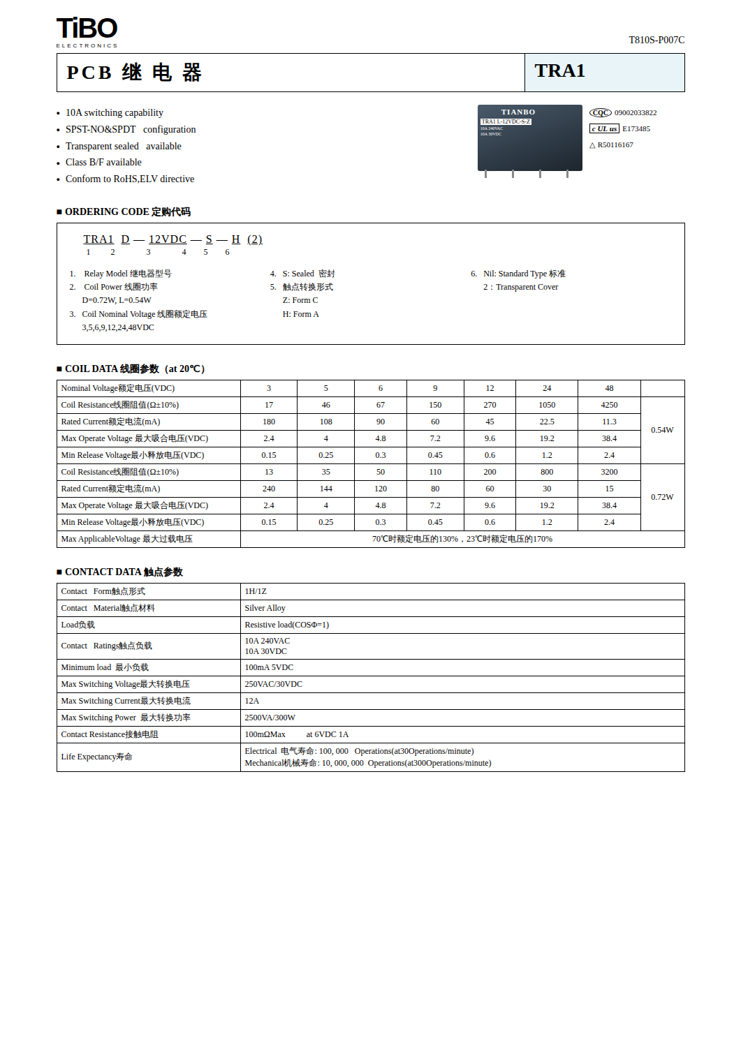TiBOELECTRONICS
T810S-P007C
PCB 继 电 器
TRA1
10A switching capability
SPST-NO&SPDT configuration
Transparent sealed available
Class B/F available
Conform to RoHS,ELV directive
TIANBO
TRA1 L-12VDC-S-Z
10A 240VAC
10A 30VDC
CQC09002033822
c UL us E173485
△R50116167
ORDERING CODE 定购代码
TRA1 D — 12VDC — S — H (2)
1 2 3 4 5 6
1. Relay Model 继电器型号
2. Coil Power 线圈功率
D=0.72W, L=0.54W
3. Coil Nominal Voltage 线圈额定电压
3,5,6,9,12,24,48VDC
4. S: Sealed 密封
5. 触点转换形式
Z: Form C
H: Form A
6. Nil: Standard Type 标准
2：Transparent Cover
COIL DATA 线圈参数（at 20℃）
| Nominal Voltage额定电压(VDC) | 3 | 5 | 6 | 9 | 12 | 24 | 48 | |
| Coil Resistance线圈阻值(Ω±10%) | 17 | 46 | 67 | 150 | 270 | 1050 | 4250 | 0.54W |
| Rated Current额定电流(mA) | 180 | 108 | 90 | 60 | 45 | 22.5 | 11.3 |
| Max Operate Voltage 最大吸合电压(VDC) | 2.4 | 4 | 4.8 | 7.2 | 9.6 | 19.2 | 38.4 |
| Min Release Voltage最小释放电压(VDC) | 0.15 | 0.25 | 0.3 | 0.45 | 0.6 | 1.2 | 2.4 |
| Coil Resistance线圈阻值(Ω±10%) | 13 | 35 | 50 | 110 | 200 | 800 | 3200 | 0.72W |
| Rated Current额定电流(mA) | 240 | 144 | 120 | 80 | 60 | 30 | 15 |
| Max Operate Voltage 最大吸合电压(VDC) | 2.4 | 4 | 4.8 | 7.2 | 9.6 | 19.2 | 38.4 |
| Min Release Voltage最小释放电压(VDC) | 0.15 | 0.25 | 0.3 | 0.45 | 0.6 | 1.2 | 2.4 |
| Max ApplicableVoltage 最大过载电压 | 70℃时额定电压的130%，23℃时额定电压的170% |
CONTACT DATA 触点参数
| Contact Form触点形式 | 1H/1Z |
| Contact Material触点材料 | Silver Alloy |
| Load负载 | Resistive load(COSΦ=1) |
| Contact Ratings触点负载 | 10A 240VAC 10A 30VDC |
| Minimum load 最小负载 | 100mA 5VDC |
| Max Switching Voltage最大转换电压 | 250VAC/30VDC |
| Max Switching Current最大转换电流 | 12A |
| Max Switching Power 最大转换功率 | 2500VA/300W |
| Contact Resistance接触电阻 | 100mΩMax at 6VDC 1A |
| Life Expectancy寿命 | Electrical 电气寿命: 100, 000 Operations(at30Operations/minute) Mechanical机械寿命: 10, 000, 000 Operations(at300Operations/minute) |